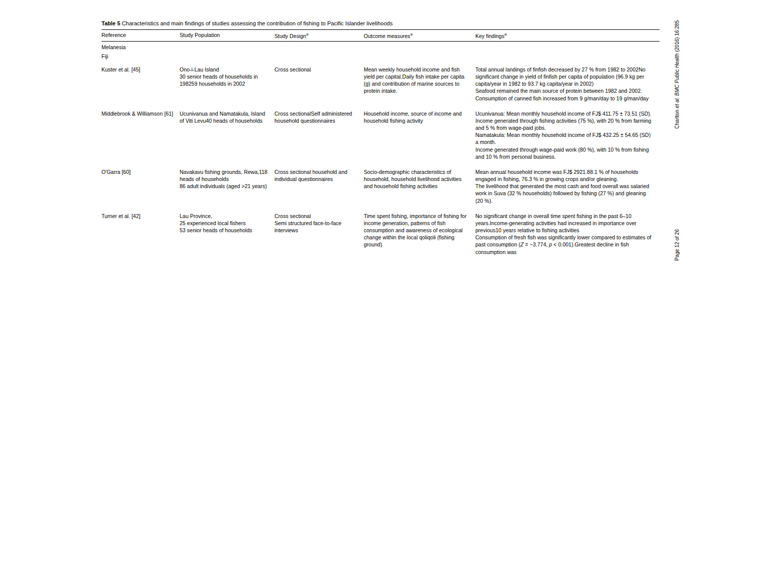Charlton et al. BMC Public Health (2016) 16:285
Page 12 of 26
Table 5 Characteristics and main findings of studies assessing the contribution of fishing to Pacific Islander livelihoods
| Reference | Study Population | Study Design a | Outcome measures a | Key findings a |
| --- | --- | --- | --- | --- |
| Melanesia |
| Fiji |
| Kuster et al. [45] | Ono-i-Lau Island 30 senior heads of households in 198259 households in 2002 | Cross sectional | Mean weekly household income and fish yield per capital.Daily fish intake per capita (g) and contribution of marine sources to protein intake. | Total annual landings of finfish decreased by 27 % from 1982 to 2002No significant change in yield of finfish per capita of population (96.9 kg per capita/year in 1982 to 93.7 kg capita/year in 2002) Seafood remained the main source of protein between 1982 and 2002. Consumption of canned fish increased from 9 g/man/day to 19 g/man/day |
| Middlebrook & Williamson [61] | Ucunivanua and Namatakula, Island of Viti Levu40 heads of households | Cross sectionalSelf administered household questionnaires | Household income, source of income and household fishing activity | Ucunivanua: Mean monthly household income of FJ$ 411.75 ± 73.51 (SD). Income generated through fishing activities (75 %), with 20 % from farming and 5 % from wage-paid jobs. Namatakula: Mean monthly household income of FJ$ 432.25 ± 54.65 (SD) a month. Income generated through wage-paid work (80 %), with 10 % from fishing and 10 % from personal business. |
| O'Garra [60] | Navakavu fishing grounds, Rewa,118 heads of households 86 adult individuals (aged >21 years) | Cross sectional household and individual questionnaires | Socio-demographic characteristics of household, household livelihood activities and household fishing activities | Mean annual household income was FJ$ 2921.88.1 % of households engaged in fishing, 76.3 % in growing crops and/or gleaning. The livelihood that generated the most cash and food overall was salaried work in Suva (32 % households) followed by fishing (27 %) and gleaning (20 %). |
| Turner et al. [42] | Lau Province, 25 experienced local fishers 53 senior heads of households | Cross sectional Semi structured face-to-face interviews | Time spent fishing, importance of fishing for income generation, patterns of fish consumption and awareness of ecological change within the local qoliqoli (fishing ground) | No significant change in overall time spent fishing in the past 6–10 years.Income-generating activities had increased in importance over previous10 years relative to fishing activities Consumption of fresh fish was significantly lower compared to estimates of past consumption ( Z = −3.774, p < 0.001).Greatest decline in fish consumption was |